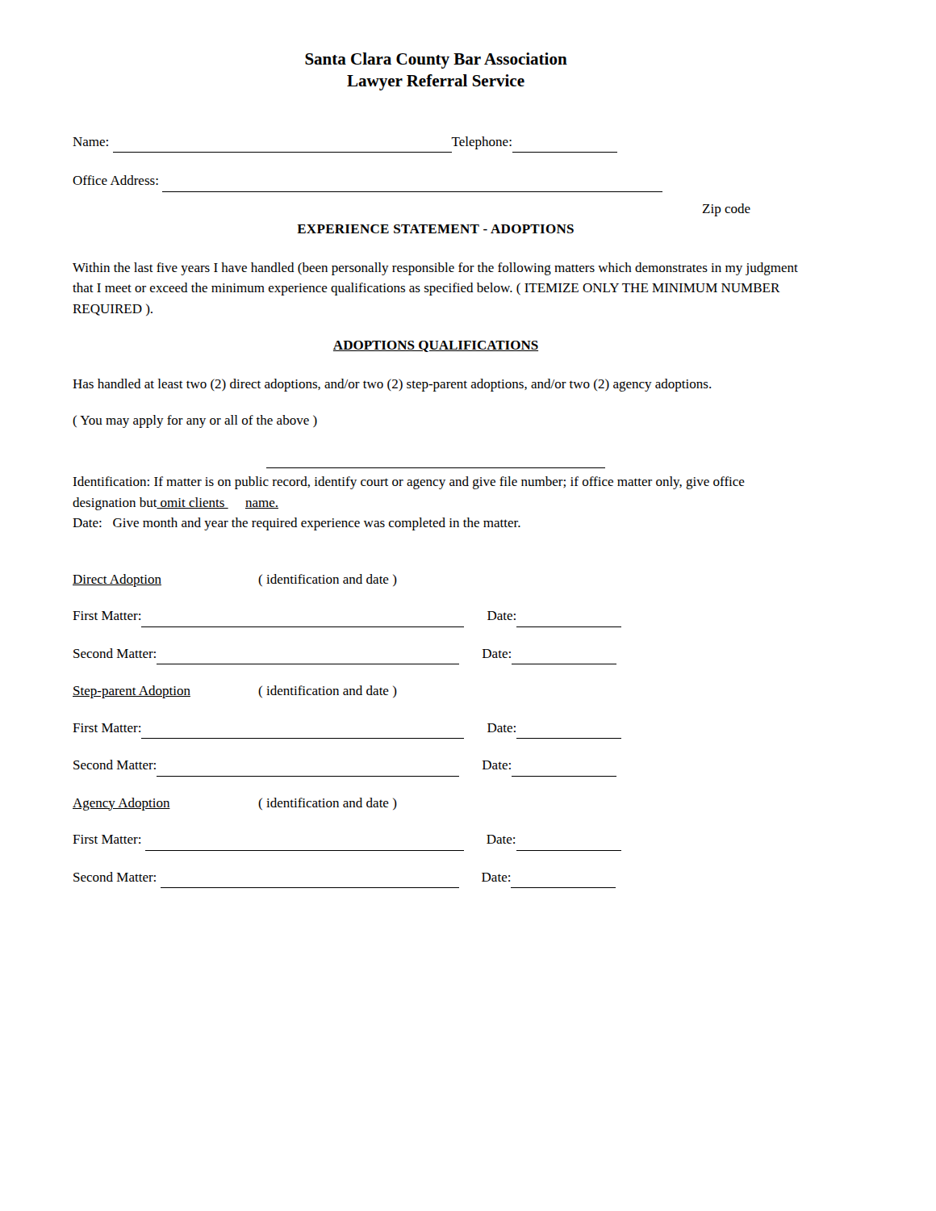Santa Clara County Bar Association
Lawyer Referral Service
Name: Telephone:
Office Address:
Zip code
EXPERIENCE STATEMENT - ADOPTIONS
Within the last five years I have handled (been personally responsible for the following matters which demonstrates in my judgment that I meet or exceed the minimum experience qualifications as specified below. ( ITEMIZE ONLY THE MINIMUM NUMBER REQUIRED ).
ADOPTIONS QUALIFICATIONS
Has handled at least two (2) direct adoptions, and/or two (2) step-parent adoptions, and/or two (2) agency adoptions.
( You may apply for any or all of the above )
Identification: If matter is on public record, identify court or agency and give file number; if office matter only, give office designation but omit clients name.
Date: Give month and year the required experience was completed in the matter.
Direct Adoption( identification and date )
First Matter: Date:
Second Matter: Date:
Step-parent Adoption( identification and date )
First Matter: Date:
Second Matter: Date:
Agency Adoption( identification and date )
First Matter: Date:
Second Matter: Date: